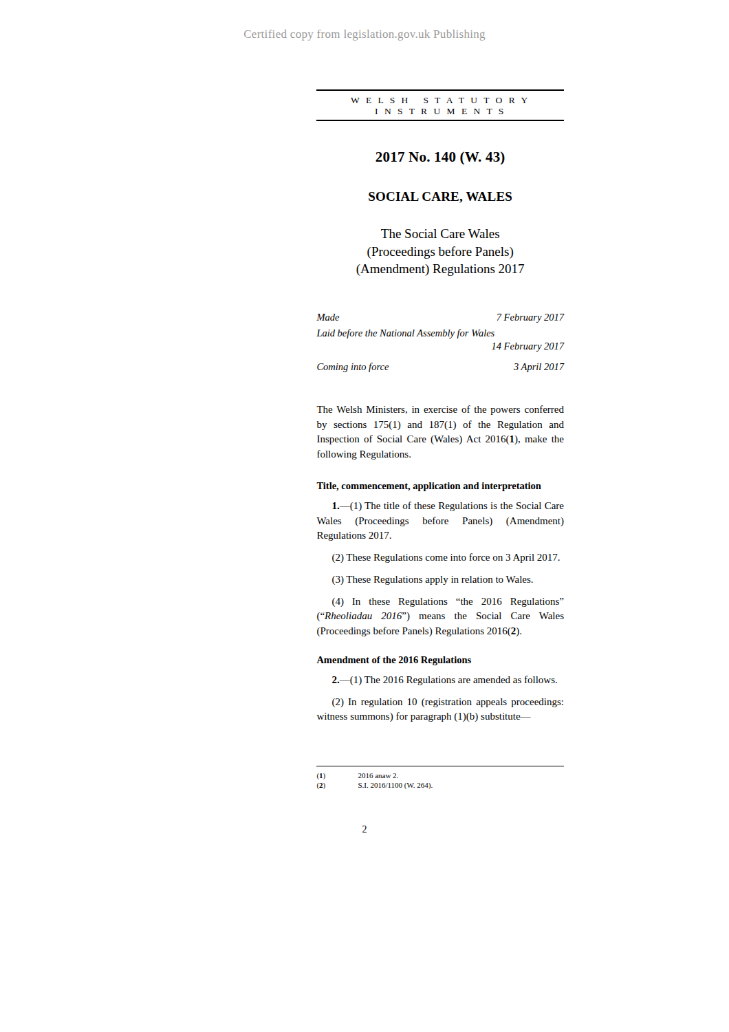Certified copy from legislation.gov.uk Publishing
W E L S H S T A T U T O R Y
I N S T R U M E N T S
2017 No. 140 (W. 43)
SOCIAL CARE, WALES
The Social Care Wales
(Proceedings before Panels)
(Amendment) Regulations 2017
| Made | 7 February 2017 |
| Laid before the National Assembly for Wales |
| 14 February 2017 |
| Coming into force | 3 April 2017 |
The Welsh Ministers, in exercise of the powers conferred by sections 175(1) and 187(1) of the Regulation and Inspection of Social Care (Wales) Act 2016(1), make the following Regulations.
Title, commencement, application and interpretation
1.—(1) The title of these Regulations is the Social Care Wales (Proceedings before Panels) (Amendment) Regulations 2017.
(2) These Regulations come into force on 3 April 2017.
(3) These Regulations apply in relation to Wales.
(4) In these Regulations “the 2016 Regulations” (“Rheoliadau 2016”) means the Social Care Wales (Proceedings before Panels) Regulations 2016(2).
Amendment of the 2016 Regulations
2.—(1) The 2016 Regulations are amended as follows.
(2) In regulation 10 (registration appeals proceedings: witness summons) for paragraph (1)(b) substitute—
| ( 1 ) | 2016 anaw 2. |
| ( 2 ) | S.I. 2016/1100 (W. 264). |
2